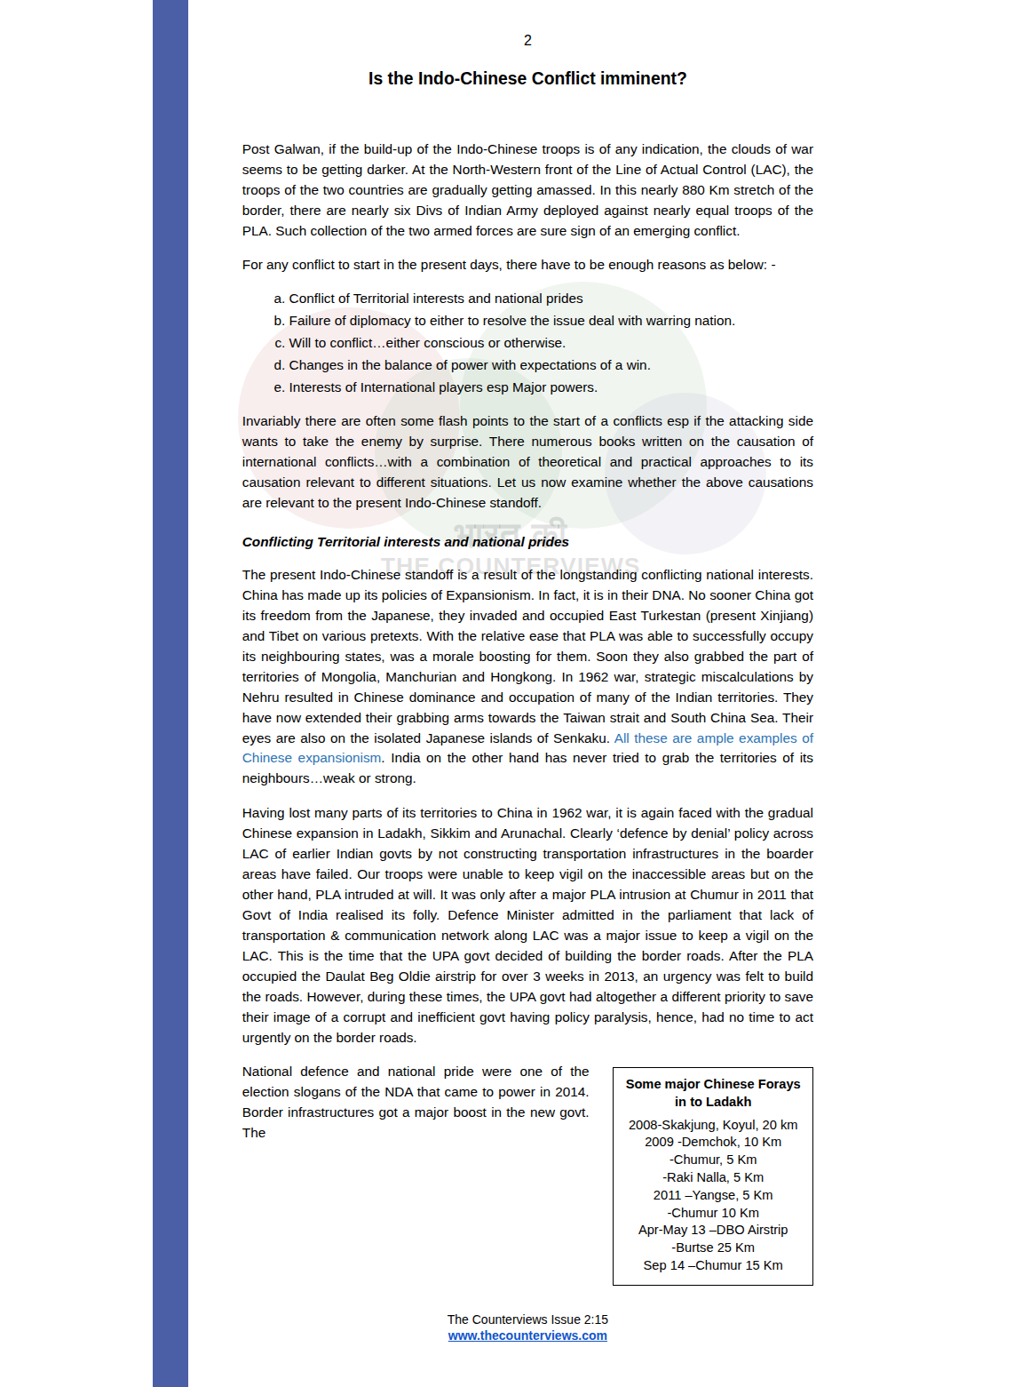भारत की
THE COUNTERVIEWS
2
Is the Indo-Chinese Conflict imminent?
Post Galwan, if the build-up of the Indo-Chinese troops is of any indication, the clouds of war seems to be getting darker. At the North-Western front of the Line of Actual Control (LAC), the troops of the two countries are gradually getting amassed. In this nearly 880 Km stretch of the border, there are nearly six Divs of Indian Army deployed against nearly equal troops of the PLA. Such collection of the two armed forces are sure sign of an emerging conflict.
For any conflict to start in the present days, there have to be enough reasons as below: -
Conflict of Territorial interests and national prides
Failure of diplomacy to either to resolve the issue deal with warring nation.
Will to conflict…either conscious or otherwise.
Changes in the balance of power with expectations of a win.
Interests of International players esp Major powers.
Invariably there are often some flash points to the start of a conflicts esp if the attacking side wants to take the enemy by surprise. There numerous books written on the causation of international conflicts…with a combination of theoretical and practical approaches to its causation relevant to different situations. Let us now examine whether the above causations are relevant to the present Indo-Chinese standoff.
Conflicting Territorial interests and national prides
The present Indo-Chinese standoff is a result of the longstanding conflicting national interests. China has made up its policies of Expansionism. In fact, it is in their DNA. No sooner China got its freedom from the Japanese, they invaded and occupied East Turkestan (present Xinjiang) and Tibet on various pretexts. With the relative ease that PLA was able to successfully occupy its neighbouring states, was a morale boosting for them. Soon they also grabbed the part of territories of Mongolia, Manchurian and Hongkong. In 1962 war, strategic miscalculations by Nehru resulted in Chinese dominance and occupation of many of the Indian territories. They have now extended their grabbing arms towards the Taiwan strait and South China Sea. Their eyes are also on the isolated Japanese islands of Senkaku. All these are ample examples of Chinese expansionism. India on the other hand has never tried to grab the territories of its neighbours…weak or strong.
Having lost many parts of its territories to China in 1962 war, it is again faced with the gradual Chinese expansion in Ladakh, Sikkim and Arunachal. Clearly ‘defence by denial’ policy across LAC of earlier Indian govts by not constructing transportation infrastructures in the boarder areas have failed. Our troops were unable to keep vigil on the inaccessible areas but on the other hand, PLA intruded at will. It was only after a major PLA intrusion at Chumur in 2011 that Govt of India realised its folly. Defence Minister admitted in the parliament that lack of transportation & communication network along LAC was a major issue to keep a vigil on the LAC. This is the time that the UPA govt decided of building the border roads. After the PLA occupied the Daulat Beg Oldie airstrip for over 3 weeks in 2013, an urgency was felt to build the roads. However, during these times, the UPA govt had altogether a different priority to save their image of a corrupt and inefficient govt having policy paralysis, hence, had no time to act urgently on the border roads.
Some major Chinese Forays
in to Ladakh
2008-Skakjung, Koyul, 20 km
2009 -Demchok, 10 Km
-Chumur, 5 Km
-Raki Nalla, 5 Km
2011 –Yangse, 5 Km
-Chumur 10 Km
Apr-May 13 –DBO Airstrip
-Burtse 25 Km
Sep 14 –Chumur 15 Km
National defence and national pride were one of the election slogans of the NDA that came to power in 2014. Border infrastructures got a major boost in the new govt. The
The Counterviews Issue 2:15
www.thecounterviews.com